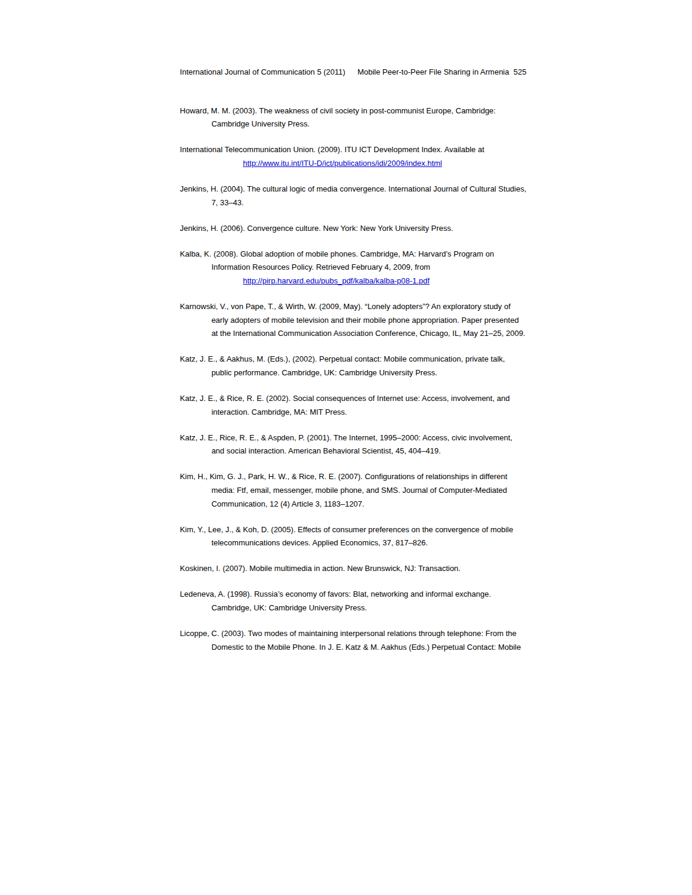International Journal of Communication 5 (2011) Mobile Peer-to-Peer File Sharing in Armenia 525
Howard, M. M. (2003). The weakness of civil society in post-communist Europe, Cambridge: Cambridge University Press.
International Telecommunication Union. (2009). ITU ICT Development Index. Available at http://www.itu.int/ITU-D/ict/publications/idi/2009/index.html
Jenkins, H. (2004). The cultural logic of media convergence. International Journal of Cultural Studies, 7, 33–43.
Jenkins, H. (2006). Convergence culture. New York: New York University Press.
Kalba, K. (2008). Global adoption of mobile phones. Cambridge, MA: Harvard’s Program on Information Resources Policy. Retrieved February 4, 2009, from http://pirp.harvard.edu/pubs_pdf/kalba/kalba-p08-1.pdf
Karnowski, V., von Pape, T., & Wirth, W. (2009, May). “Lonely adopters”? An exploratory study of early adopters of mobile television and their mobile phone appropriation. Paper presented at the International Communication Association Conference, Chicago, IL, May 21–25, 2009.
Katz, J. E., & Aakhus, M. (Eds.), (2002). Perpetual contact: Mobile communication, private talk, public performance. Cambridge, UK: Cambridge University Press.
Katz, J. E., & Rice, R. E. (2002). Social consequences of Internet use: Access, involvement, and interaction. Cambridge, MA: MIT Press.
Katz, J. E., Rice, R. E., & Aspden, P. (2001). The Internet, 1995–2000: Access, civic involvement, and social interaction. American Behavioral Scientist, 45, 404–419.
Kim, H., Kim, G. J., Park, H. W., & Rice, R. E. (2007). Configurations of relationships in different media: Ftf, email, messenger, mobile phone, and SMS. Journal of Computer-Mediated Communication, 12 (4) Article 3, 1183–1207.
Kim, Y., Lee, J., & Koh, D. (2005). Effects of consumer preferences on the convergence of mobile telecommunications devices. Applied Economics, 37, 817–826.
Koskinen, I. (2007). Mobile multimedia in action. New Brunswick, NJ: Transaction.
Ledeneva, A. (1998). Russia’s economy of favors: Blat, networking and informal exchange. Cambridge, UK: Cambridge University Press.
Licoppe, C. (2003). Two modes of maintaining interpersonal relations through telephone: From the Domestic to the Mobile Phone. In J. E. Katz & M. Aakhus (Eds.) Perpetual Contact: Mobile